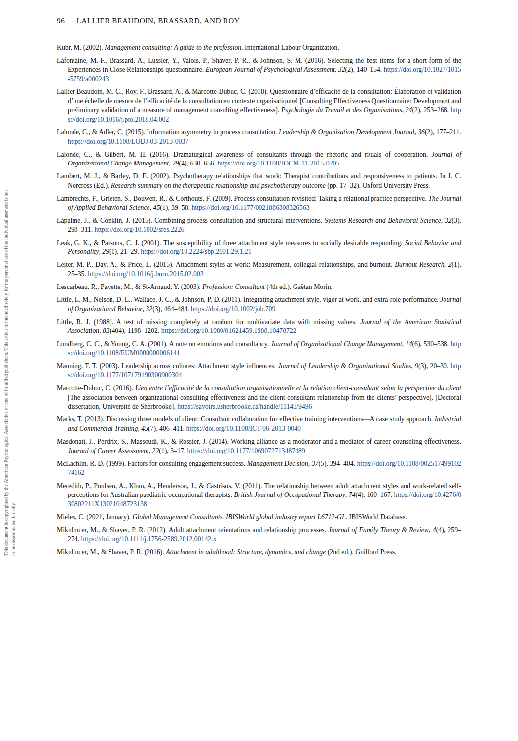This document is copyrighted by the American Psychological Association or one of its allied publishers. This article is intended solely for the personal use of the individual user and is not to be disseminated broadly.
96 Lallier Beaudoin, Brassard, and Roy
Kubr, M. (2002). Management consulting: A guide to the profession. International Labour Organization.
Lafontaine, M.-F., Brassard, A., Lussier, Y., Valois, P., Shaver, P. R., & Johnson, S. M. (2016). Selecting the best items for a short-form of the Experiences in Close Relationships questionnaire. European Journal of Psychological Assessment, 32(2), 140–154. https://doi.org/10.1027/1015-5759/a000243
Lallier Beaudoin, M. C., Roy, F., Brassard, A., & Marcotte-Dubuc, C. (2018). Questionnaire d’efficacité de la consultation: Élaboration et validation d’une échelle de mesure de l’efficacité de la consultation en contexte organisationnel [Consulting Effectiveness Questionnaire: Development and preliminary validation of a measure of management consulting effectiveness]. Psychologie du Travail et des Organisations, 24(2), 253–268. https://doi.org/10.1016/j.pto.2018.04.002
Lalonde, C., & Adler, C. (2015). Information asymmetry in process consultation. Leadership & Organization Development Journal, 36(2), 177–211. https://doi.org/10.1108/LODJ-03-2013-0037
Lalonde, C., & Gilbert, M. H. (2016). Dramaturgical awareness of consultants through the rhetoric and rituals of cooperation. Journal of Organizational Change Management, 29(4), 630–656. https://doi.org/10.1108/JOCM-11-2015-0205
Lambert, M. J., & Barley, D. E. (2002). Psychotherapy relationships that work: Therapist contributions and responsiveness to patients. In J. C. Norcross (Ed.), Research summary on the therapeutic relationship and psychotherapy outcome (pp. 17–32). Oxford University Press.
Lambrechts, F., Grieten, S., Bouwen, R., & Corthouts, F. (2009). Process consultation revisited: Taking a relational practice perspective. The Journal of Applied Behavioral Science, 45(1), 39–58. https://doi.org/10.1177/0021886308326563
Lapalme, J., & Conklin, J. (2015). Combining process consultation and structural interventions. Systems Research and Behavioral Science, 32(3), 298–311. https://doi.org/10.1002/sres.2226
Leak, G. K., & Parsons, C. J. (2001). The susceptibility of three attachment style measures to socially desirable responding. Social Behavior and Personality, 29(1), 21–29. https://doi.org/10.2224/sbp.2001.29.1.21
Leiter, M. P., Day, A., & Price, L. (2015). Attachment styles at work: Measurement, collegial relationships, and burnout. Burnout Research, 2(1), 25–35. https://doi.org/10.1016/j.burn.2015.02.003
Lescarbeau, R., Payette, M., & St-Arnaud, Y. (2003). Profession: Consultant (4th ed.). Gaëtan Morin.
Little, L. M., Nelson, D. L., Wallace, J. C., & Johnson, P. D. (2011). Integrating attachment style, vigor at work, and extra-role performance. Journal of Organizational Behavior, 32(3), 464–484. https://doi.org/10.1002/job.709
Little, R. J. (1988). A test of missing completely at random for multivariate data with missing values. Journal of the American Statistical Association, 83(404), 1198–1202. https://doi.org/10.1080/01621459.1988.10478722
Lundberg, C. C., & Young, C. A. (2001). A note on emotions and consultancy. Journal of Organizational Change Management, 14(6), 530–538. https://doi.org/10.1108/EUM0000000006141
Manning, T. T. (2003). Leadership across cultures: Attachment style influences. Journal of Leadership & Organizational Studies, 9(3), 20–30. https://doi.org/10.1177/107179190300900304
Marcotte-Dubuc, C. (2016). Lien entre l’efficacité de la consultation organisationnelle et la relation client-consultant selon la perspective du client [The association between organizational consulting effectiveness and the client-consultant relationship from the clients’ perspective]. [Doctoral dissertation, Université de Sherbrooke]. https://savoirs.usherbrooke.ca/handle/11143/9496
Marks, T. (2013). Discussing three models of client: Consultant collaboration for effective training interventions—A case study approach. Industrial and Commercial Training, 45(7), 406–411. https://doi.org/10.1108/ICT-06-2013-0040
Masdonati, J., Perdrix, S., Massoudi, K., & Rossier, J. (2014). Working alliance as a moderator and a mediator of career counseling effectiveness. Journal of Career Assessment, 22(1), 3–17. https://doi.org/10.1177/1069072713487489
McLachlin, R. D. (1999). Factors for consulting engagement success. Management Decision, 37(5), 394–404. https://doi.org/10.1108/00251749910274162
Meredith, P., Poulsen, A., Khan, A., Henderson, J., & Castrisos, V. (2011). The relationship between adult attachment styles and work-related self-perceptions for Australian paediatric occupational therapists. British Journal of Occupational Therapy, 74(4), 160–167. https://doi.org/10.4276/030802211X13021048723138
Mieles, C. (2021, January). Global Management Consultants. IBISWorld global industry report L6712-GL. IBISWorld Database.
Mikulincer, M., & Shaver, P. R. (2012). Adult attachment orientations and relationship processes. Journal of Family Theory & Review, 4(4), 259–274. https://doi.org/10.1111/j.1756-2589.2012.00142.x
Mikulincer, M., & Shaver, P. R. (2016). Attachment in adulthood: Structure, dynamics, and change (2nd ed.). Guilford Press.